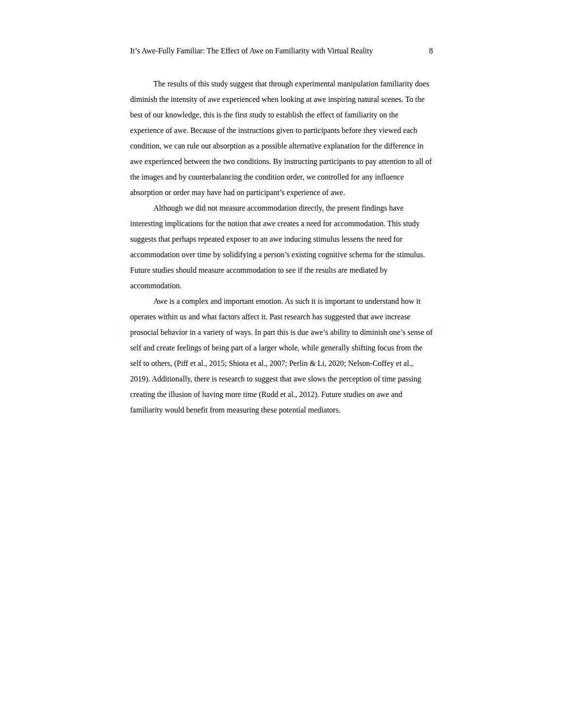It’s Awe-Fully Familiar: The Effect of Awe on Familiarity with Virtual Reality 8
The results of this study suggest that through experimental manipulation familiarity does diminish the intensity of awe experienced when looking at awe inspiring natural scenes. To the best of our knowledge, this is the first study to establish the effect of familiarity on the experience of awe. Because of the instructions given to participants before they viewed each condition, we can rule out absorption as a possible alternative explanation for the difference in awe experienced between the two conditions. By instructing participants to pay attention to all of the images and by counterbalancing the condition order, we controlled for any influence absorption or order may have had on participant’s experience of awe.
Although we did not measure accommodation directly, the present findings have interesting implications for the notion that awe creates a need for accommodation. This study suggests that perhaps repeated exposer to an awe inducing stimulus lessens the need for accommodation over time by solidifying a person’s existing cognitive schema for the stimulus. Future studies should measure accommodation to see if the results are mediated by accommodation.
Awe is a complex and important emotion. As such it is important to understand how it operates within us and what factors affect it. Past research has suggested that awe increase prosocial behavior in a variety of ways. In part this is due awe’s ability to diminish one’s sense of self and create feelings of being part of a larger whole, while generally shifting focus from the self to others, (Piff et al., 2015; Shiota et al., 2007; Perlin & Li, 2020; Nelson-Coffey et al., 2019). Additionally, there is research to suggest that awe slows the perception of time passing creating the illusion of having more time (Rudd et al., 2012). Future studies on awe and familiarity would benefit from measuring these potential mediators.